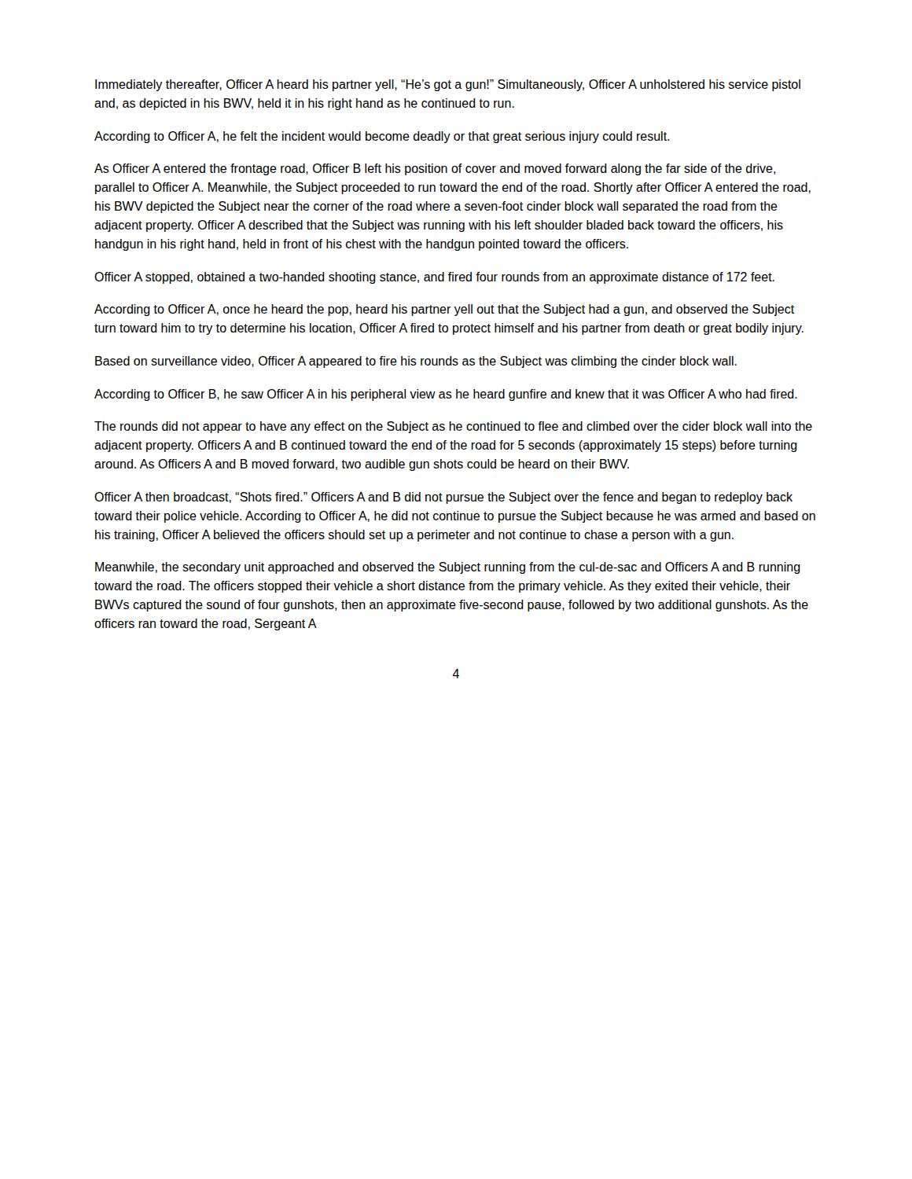Immediately thereafter, Officer A heard his partner yell, “He’s got a gun!” Simultaneously, Officer A unholstered his service pistol and, as depicted in his BWV, held it in his right hand as he continued to run.
According to Officer A, he felt the incident would become deadly or that great serious injury could result.
As Officer A entered the frontage road, Officer B left his position of cover and moved forward along the far side of the drive, parallel to Officer A. Meanwhile, the Subject proceeded to run toward the end of the road. Shortly after Officer A entered the road, his BWV depicted the Subject near the corner of the road where a seven-foot cinder block wall separated the road from the adjacent property. Officer A described that the Subject was running with his left shoulder bladed back toward the officers, his handgun in his right hand, held in front of his chest with the handgun pointed toward the officers.
Officer A stopped, obtained a two-handed shooting stance, and fired four rounds from an approximate distance of 172 feet.
According to Officer A, once he heard the pop, heard his partner yell out that the Subject had a gun, and observed the Subject turn toward him to try to determine his location, Officer A fired to protect himself and his partner from death or great bodily injury.
Based on surveillance video, Officer A appeared to fire his rounds as the Subject was climbing the cinder block wall.
According to Officer B, he saw Officer A in his peripheral view as he heard gunfire and knew that it was Officer A who had fired.
The rounds did not appear to have any effect on the Subject as he continued to flee and climbed over the cider block wall into the adjacent property. Officers A and B continued toward the end of the road for 5 seconds (approximately 15 steps) before turning around. As Officers A and B moved forward, two audible gun shots could be heard on their BWV.
Officer A then broadcast, “Shots fired.” Officers A and B did not pursue the Subject over the fence and began to redeploy back toward their police vehicle. According to Officer A, he did not continue to pursue the Subject because he was armed and based on his training, Officer A believed the officers should set up a perimeter and not continue to chase a person with a gun.
Meanwhile, the secondary unit approached and observed the Subject running from the cul-de-sac and Officers A and B running toward the road. The officers stopped their vehicle a short distance from the primary vehicle. As they exited their vehicle, their BWVs captured the sound of four gunshots, then an approximate five-second pause, followed by two additional gunshots. As the officers ran toward the road, Sergeant A
4